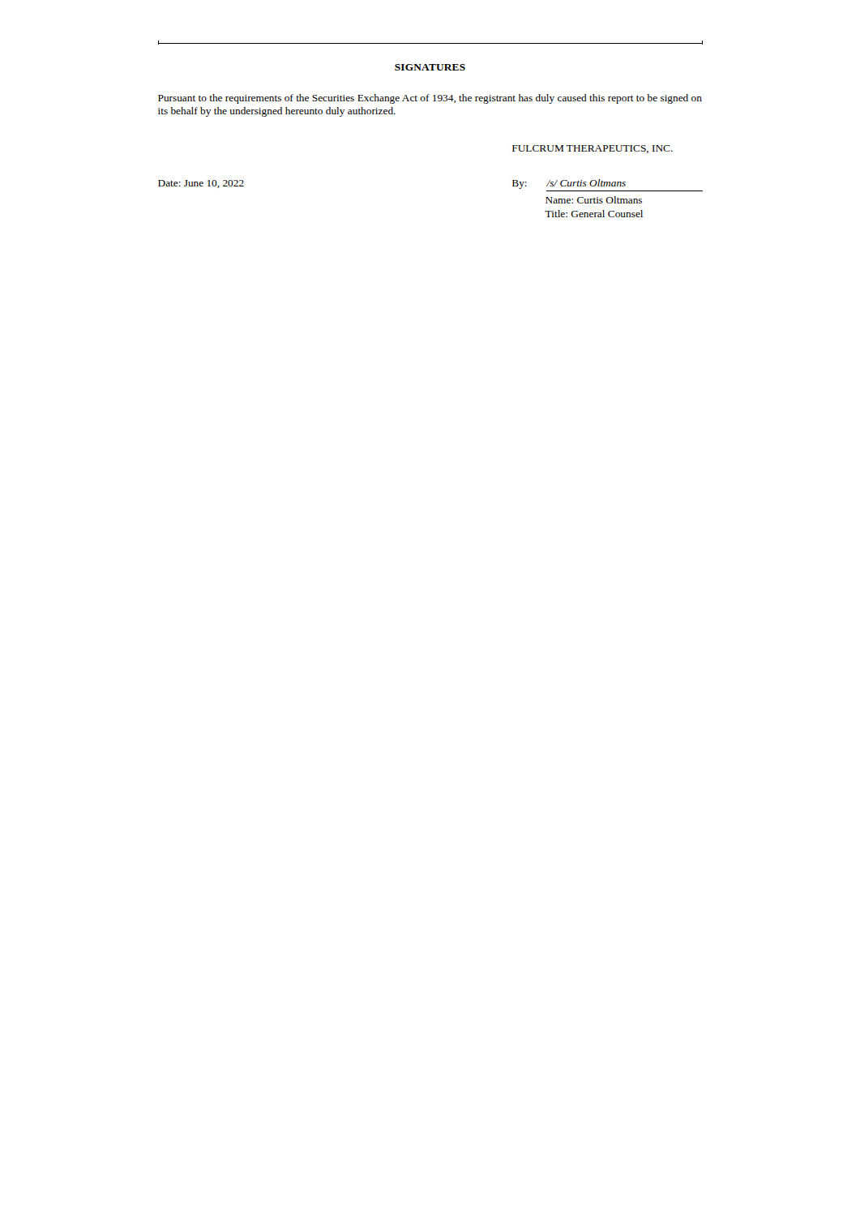SIGNATURES
Pursuant to the requirements of the Securities Exchange Act of 1934, the registrant has duly caused this report to be signed on its behalf by the undersigned hereunto duly authorized.
FULCRUM THERAPEUTICS, INC.
| Date: June 10, 2022 | By: | /s/ Curtis Oltmans |
Name: Curtis Oltmans
Title: General Counsel